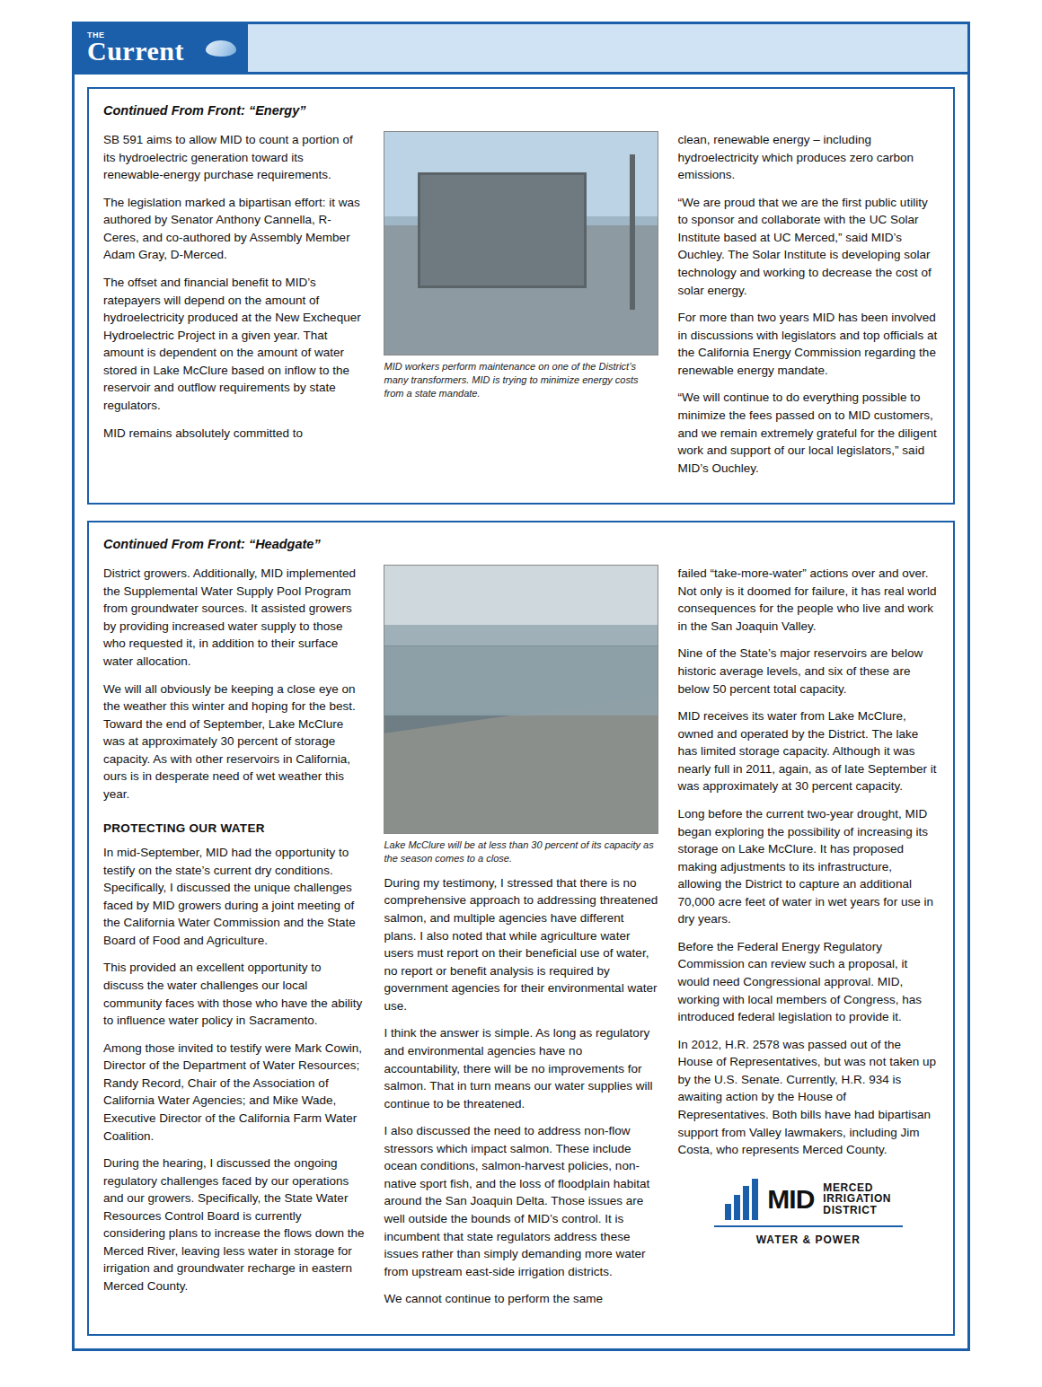The
Current
Continued From Front: “Energy”
SB 591 aims to allow MID to count a portion of its hydroelectric generation toward its renewable-energy purchase requirements.
The legislation marked a bipartisan effort: it was authored by Senator Anthony Cannella, R-Ceres, and co-authored by Assembly Member Adam Gray, D-Merced.
The offset and financial benefit to MID’s ratepayers will depend on the amount of hydroelectricity produced at the New Exchequer Hydroelectric Project in a given year. That amount is dependent on the amount of water stored in Lake McClure based on inflow to the reservoir and outflow requirements by state regulators.
MID remains absolutely committed to
MID workers perform maintenance on one of the District’s many transformers. MID is trying to minimize energy costs from a state mandate.
clean, renewable energy – including hydroelectricity which produces zero carbon emissions.
“We are proud that we are the first public utility to sponsor and collaborate with the UC Solar Institute based at UC Merced,” said MID’s Ouchley. The Solar Institute is developing solar technology and working to decrease the cost of solar energy.
For more than two years MID has been involved in discussions with legislators and top officials at the California Energy Commission regarding the renewable energy mandate.
“We will continue to do everything possible to minimize the fees passed on to MID customers, and we remain extremely grateful for the diligent work and support of our local legislators,” said MID’s Ouchley.
Continued From Front: “Headgate”
District growers. Additionally, MID implemented the Supplemental Water Supply Pool Program from groundwater sources. It assisted growers by providing increased water supply to those who requested it, in addition to their surface water allocation.
We will all obviously be keeping a close eye on the weather this winter and hoping for the best. Toward the end of September, Lake McClure was at approximately 30 percent of storage capacity. As with other reservoirs in California, ours is in desperate need of wet weather this year.
PROTECTING OUR WATER
In mid-September, MID had the opportunity to testify on the state’s current dry conditions. Specifically, I discussed the unique challenges faced by MID growers during a joint meeting of the California Water Commission and the State Board of Food and Agriculture.
This provided an excellent opportunity to discuss the water challenges our local community faces with those who have the ability to influence water policy in Sacramento.
Among those invited to testify were Mark Cowin, Director of the Department of Water Resources; Randy Record, Chair of the Association of California Water Agencies; and Mike Wade, Executive Director of the California Farm Water Coalition.
During the hearing, I discussed the ongoing regulatory challenges faced by our operations and our growers. Specifically, the State Water Resources Control Board is currently considering plans to increase the flows down the Merced River, leaving less water in storage for irrigation and groundwater recharge in eastern Merced County.
Lake McClure will be at less than 30 percent of its capacity as the season comes to a close.
During my testimony, I stressed that there is no comprehensive approach to addressing threatened salmon, and multiple agencies have different plans. I also noted that while agriculture water users must report on their beneficial use of water, no report or benefit analysis is required by government agencies for their environmental water use.
I think the answer is simple. As long as regulatory and environmental agencies have no accountability, there will be no improvements for salmon. That in turn means our water supplies will continue to be threatened.
I also discussed the need to address non-flow stressors which impact salmon. These include ocean conditions, salmon-harvest policies, non-native sport fish, and the loss of floodplain habitat around the San Joaquin Delta. Those issues are well outside the bounds of MID’s control. It is incumbent that state regulators address these issues rather than simply demanding more water from upstream east-side irrigation districts.
We cannot continue to perform the same
failed “take-more-water” actions over and over. Not only is it doomed for failure, it has real world consequences for the people who live and work in the San Joaquin Valley.
Nine of the State’s major reservoirs are below historic average levels, and six of these are below 50 percent total capacity.
MID receives its water from Lake McClure, owned and operated by the District. The lake has limited storage capacity. Although it was nearly full in 2011, again, as of late September it was approximately at 30 percent capacity.
Long before the current two-year drought, MID began exploring the possibility of increasing its storage on Lake McClure. It has proposed making adjustments to its infrastructure, allowing the District to capture an additional 70,000 acre feet of water in wet years for use in dry years.
Before the Federal Energy Regulatory Commission can review such a proposal, it would need Congressional approval. MID, working with local members of Congress, has introduced federal legislation to provide it.
In 2012, H.R. 2578 was passed out of the House of Representatives, but was not taken up by the U.S. Senate. Currently, H.R. 934 is awaiting action by the House of Representatives. Both bills have had bipartisan support from Valley lawmakers, including Jim Costa, who represents Merced County.
MID
MERCED
IRRIGATION
DISTRICT
WATER & POWER